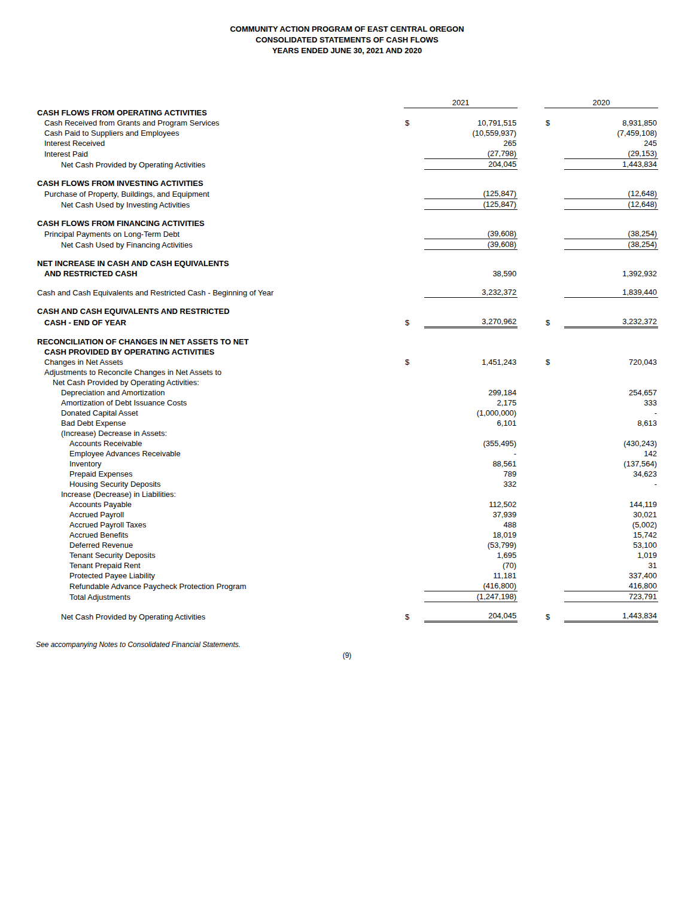COMMUNITY ACTION PROGRAM OF EAST CENTRAL OREGON
CONSOLIDATED STATEMENTS OF CASH FLOWS
YEARS ENDED JUNE 30, 2021 AND 2020
| | 2021 | | 2020 |
| CASH FLOWS FROM OPERATING ACTIVITIES | | | | | |
| Cash Received from Grants and Program Services | $ | 10,791,515 | | $ | 8,931,850 |
| Cash Paid to Suppliers and Employees | | (10,559,937) | | | (7,459,108) |
| Interest Received | | 265 | | | 245 |
| Interest Paid | | (27,798) | | | (29,153) |
| Net Cash Provided by Operating Activities | | 204,045 | | | 1,443,834 |
| CASH FLOWS FROM INVESTING ACTIVITIES | | | | | |
| Purchase of Property, Buildings, and Equipment | | (125,847) | | | (12,648) |
| Net Cash Used by Investing Activities | | (125,847) | | | (12,648) |
| CASH FLOWS FROM FINANCING ACTIVITIES | | | | | |
| Principal Payments on Long-Term Debt | | (39,608) | | | (38,254) |
| Net Cash Used by Financing Activities | | (39,608) | | | (38,254) |
| NET INCREASE IN CASH AND CASH EQUIVALENTS | | | | | |
| AND RESTRICTED CASH | | 38,590 | | | 1,392,932 |
| Cash and Cash Equivalents and Restricted Cash - Beginning of Year | | 3,232,372 | | | 1,839,440 |
| CASH AND CASH EQUIVALENTS AND RESTRICTED | | | | | |
| CASH - END OF YEAR | $ | 3,270,962 | | $ | 3,232,372 |
| RECONCILIATION OF CHANGES IN NET ASSETS TO NET | | | | | |
| CASH PROVIDED BY OPERATING ACTIVITIES | | | | | |
| Changes in Net Assets | $ | 1,451,243 | | $ | 720,043 |
| Adjustments to Reconcile Changes in Net Assets to | | | | | |
| Net Cash Provided by Operating Activities: | | | | | |
| Depreciation and Amortization | | 299,184 | | | 254,657 |
| Amortization of Debt Issuance Costs | | 2,175 | | | 333 |
| Donated Capital Asset | | (1,000,000) | | | - |
| Bad Debt Expense | | 6,101 | | | 8,613 |
| (Increase) Decrease in Assets: | | | | | |
| Accounts Receivable | | (355,495) | | | (430,243) |
| Employee Advances Receivable | | - | | | 142 |
| Inventory | | 88,561 | | | (137,564) |
| Prepaid Expenses | | 789 | | | 34,623 |
| Housing Security Deposits | | 332 | | | - |
| Increase (Decrease) in Liabilities: | | | | | |
| Accounts Payable | | 112,502 | | | 144,119 |
| Accrued Payroll | | 37,939 | | | 30,021 |
| Accrued Payroll Taxes | | 488 | | | (5,002) |
| Accrued Benefits | | 18,019 | | | 15,742 |
| Deferred Revenue | | (53,799) | | | 53,100 |
| Tenant Security Deposits | | 1,695 | | | 1,019 |
| Tenant Prepaid Rent | | (70) | | | 31 |
| Protected Payee Liability | | 11,181 | | | 337,400 |
| Refundable Advance Paycheck Protection Program | | (416,800) | | | 416,800 |
| Total Adjustments | | (1,247,198) | | | 723,791 |
| Net Cash Provided by Operating Activities | $ | 204,045 | | $ | 1,443,834 |
See accompanying Notes to Consolidated Financial Statements.
(9)